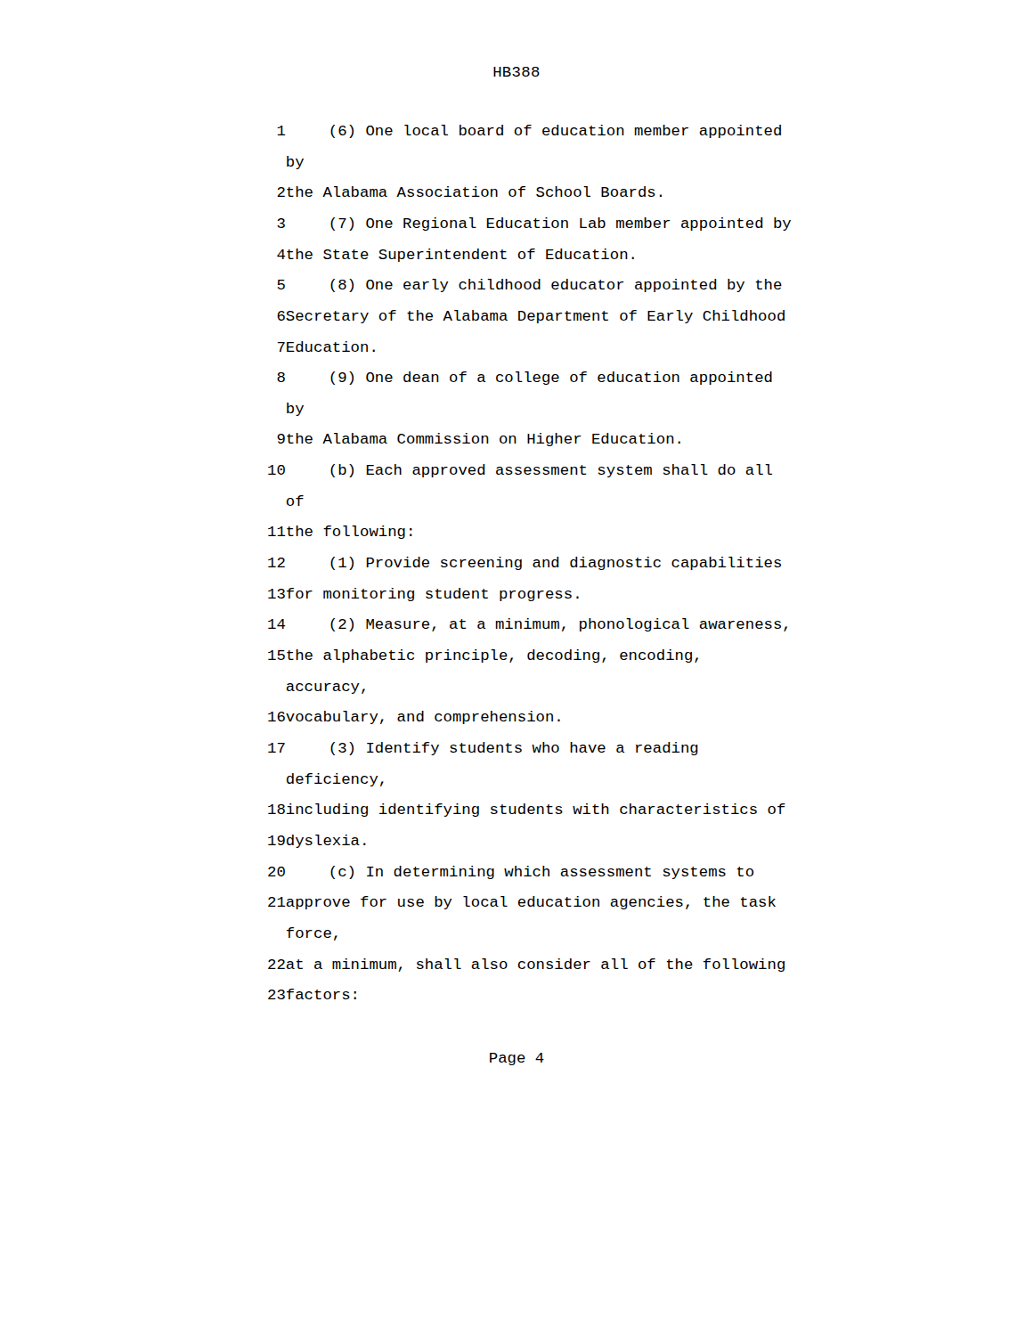HB388
| 1 | (6) One local board of education member appointed by |
| 2 | the Alabama Association of School Boards. |
| 3 | (7) One Regional Education Lab member appointed by |
| 4 | the State Superintendent of Education. |
| 5 | (8) One early childhood educator appointed by the |
| 6 | Secretary of the Alabama Department of Early Childhood |
| 7 | Education. |
| 8 | (9) One dean of a college of education appointed by |
| 9 | the Alabama Commission on Higher Education. |
| 10 | (b) Each approved assessment system shall do all of |
| 11 | the following: |
| 12 | (1) Provide screening and diagnostic capabilities |
| 13 | for monitoring student progress. |
| 14 | (2) Measure, at a minimum, phonological awareness, |
| 15 | the alphabetic principle, decoding, encoding, accuracy, |
| 16 | vocabulary, and comprehension. |
| 17 | (3) Identify students who have a reading deficiency, |
| 18 | including identifying students with characteristics of |
| 19 | dyslexia. |
| 20 | (c) In determining which assessment systems to |
| 21 | approve for use by local education agencies, the task force, |
| 22 | at a minimum, shall also consider all of the following |
| 23 | factors: |
Page 4